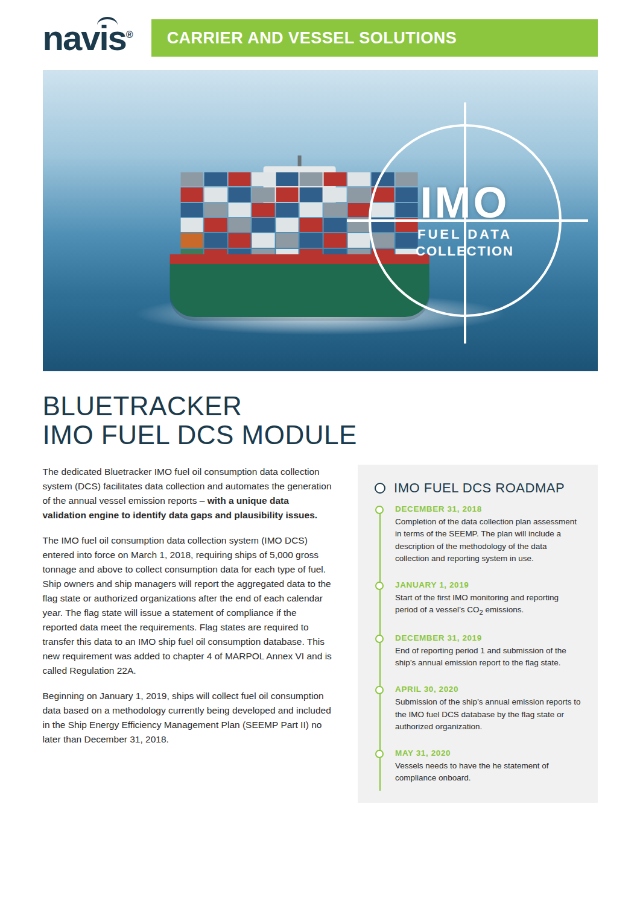navis®
Carrier and Vessel Solutions
IMO
FUEL DATA
COLLECTION
BLUETRACKER
IMO FUEL DCS MODULE
The dedicated Bluetracker IMO fuel oil consumption data collection system (DCS) facilitates data collection and automates the generation of the annual vessel emission reports – with a unique data validation engine to identify data gaps and plausibility issues.
The IMO fuel oil consumption data collection system (IMO DCS) entered into force on March 1, 2018, requiring ships of 5,000 gross tonnage and above to collect consumption data for each type of fuel. Ship owners and ship managers will report the aggregated data to the flag state or authorized organizations after the end of each calendar year. The flag state will issue a statement of compliance if the reported data meet the requirements. Flag states are required to transfer this data to an IMO ship fuel oil consumption database. This new requirement was added to chapter 4 of MARPOL Annex VI and is called Regulation 22A.
Beginning on January 1, 2019, ships will collect fuel oil consumption data based on a methodology currently being developed and included in the Ship Energy Efficiency Management Plan (SEEMP Part II) no later than December 31, 2018.
IMO FUEL DCS ROADMAP
December 31, 2018
Completion of the data collection plan assessment in terms of the SEEMP. The plan will include a description of the methodology of the data collection and reporting system in use.
January 1, 2019
Start of the first IMO monitoring and reporting period of a vessel’s CO2 emissions.
December 31, 2019
End of reporting period 1 and submission of the ship’s annual emission report to the flag state.
April 30, 2020
Submission of the ship’s annual emission reports to the IMO fuel DCS database by the flag state or authorized organization.
May 31, 2020
Vessels needs to have the he statement of compliance onboard.